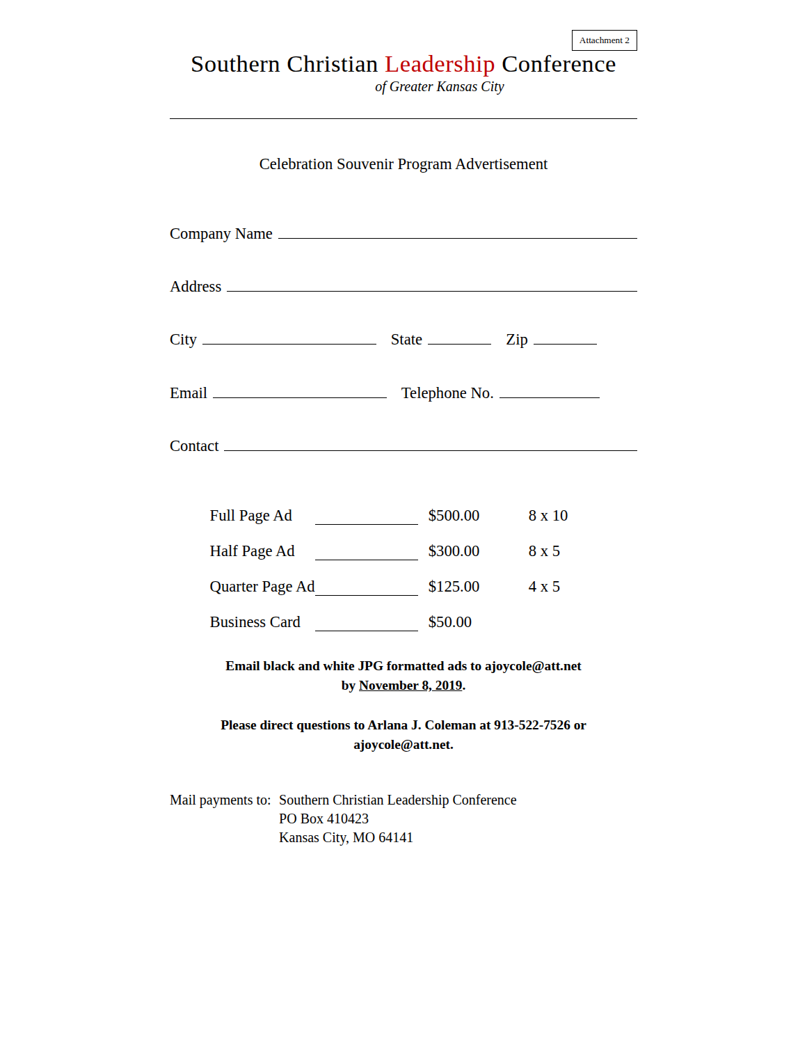Attachment 2
Southern Christian Leadership Conference
of Greater Kansas City
Celebration Souvenir Program Advertisement
Company Name
Address
City State Zip
Email Telephone No.
Contact
| Full Page Ad | | $500.00 | 8 x 10 |
| Half Page Ad | | $300.00 | 8 x 5 |
| Quarter Page Ad | | $125.00 | 4 x 5 |
| Business Card | | $50.00 | |
Email black and white JPG formatted ads to ajoycole@att.net
by November 8, 2019.
Please direct questions to Arlana J. Coleman at 913-522-7526 or
ajoycole@att.net.
Mail payments to:
Southern Christian Leadership Conference PO Box 410423 Kansas City, MO 64141